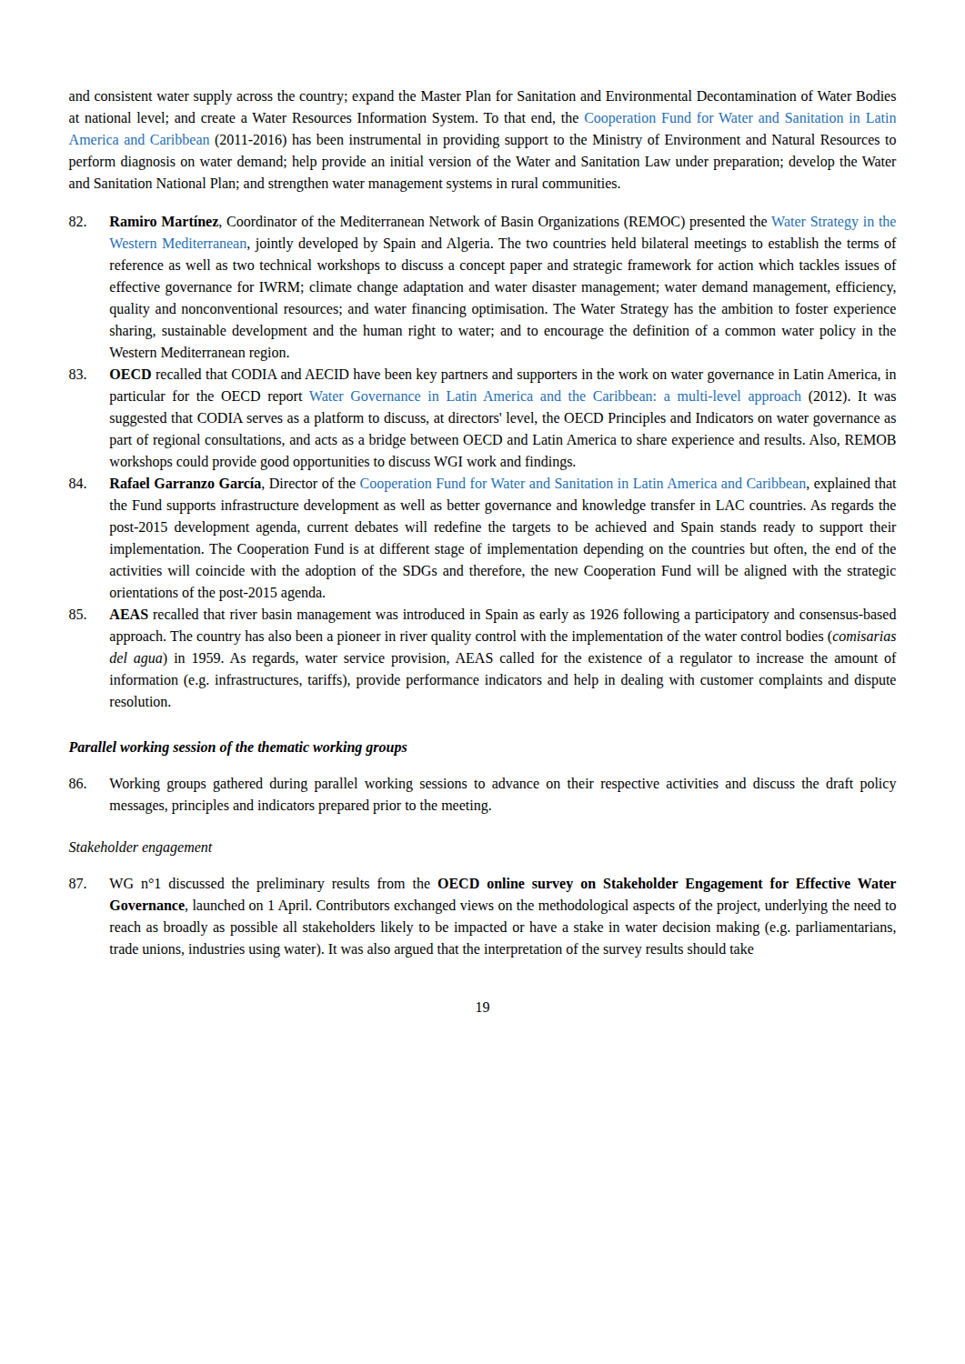and consistent water supply across the country; expand the Master Plan for Sanitation and Environmental Decontamination of Water Bodies at national level; and create a Water Resources Information System. To that end, the Cooperation Fund for Water and Sanitation in Latin America and Caribbean (2011-2016) has been instrumental in providing support to the Ministry of Environment and Natural Resources to perform diagnosis on water demand; help provide an initial version of the Water and Sanitation Law under preparation; develop the Water and Sanitation National Plan; and strengthen water management systems in rural communities.
82.
Ramiro Martínez, Coordinator of the Mediterranean Network of Basin Organizations (REMOC) presented the Water Strategy in the Western Mediterranean, jointly developed by Spain and Algeria. The two countries held bilateral meetings to establish the terms of reference as well as two technical workshops to discuss a concept paper and strategic framework for action which tackles issues of effective governance for IWRM; climate change adaptation and water disaster management; water demand management, efficiency, quality and nonconventional resources; and water financing optimisation. The Water Strategy has the ambition to foster experience sharing, sustainable development and the human right to water; and to encourage the definition of a common water policy in the Western Mediterranean region.
83.
OECD recalled that CODIA and AECID have been key partners and supporters in the work on water governance in Latin America, in particular for the OECD report Water Governance in Latin America and the Caribbean: a multi-level approach (2012). It was suggested that CODIA serves as a platform to discuss, at directors' level, the OECD Principles and Indicators on water governance as part of regional consultations, and acts as a bridge between OECD and Latin America to share experience and results. Also, REMOB workshops could provide good opportunities to discuss WGI work and findings.
84.
Rafael Garranzo García, Director of the Cooperation Fund for Water and Sanitation in Latin America and Caribbean, explained that the Fund supports infrastructure development as well as better governance and knowledge transfer in LAC countries. As regards the post-2015 development agenda, current debates will redefine the targets to be achieved and Spain stands ready to support their implementation. The Cooperation Fund is at different stage of implementation depending on the countries but often, the end of the activities will coincide with the adoption of the SDGs and therefore, the new Cooperation Fund will be aligned with the strategic orientations of the post-2015 agenda.
85.
AEAS recalled that river basin management was introduced in Spain as early as 1926 following a participatory and consensus-based approach. The country has also been a pioneer in river quality control with the implementation of the water control bodies (comisarias del agua) in 1959. As regards, water service provision, AEAS called for the existence of a regulator to increase the amount of information (e.g. infrastructures, tariffs), provide performance indicators and help in dealing with customer complaints and dispute resolution.
Parallel working session of the thematic working groups
86.
Working groups gathered during parallel working sessions to advance on their respective activities and discuss the draft policy messages, principles and indicators prepared prior to the meeting.
Stakeholder engagement
87.
WG n°1 discussed the preliminary results from the OECD online survey on Stakeholder Engagement for Effective Water Governance, launched on 1 April. Contributors exchanged views on the methodological aspects of the project, underlying the need to reach as broadly as possible all stakeholders likely to be impacted or have a stake in water decision making (e.g. parliamentarians, trade unions, industries using water). It was also argued that the interpretation of the survey results should take
19